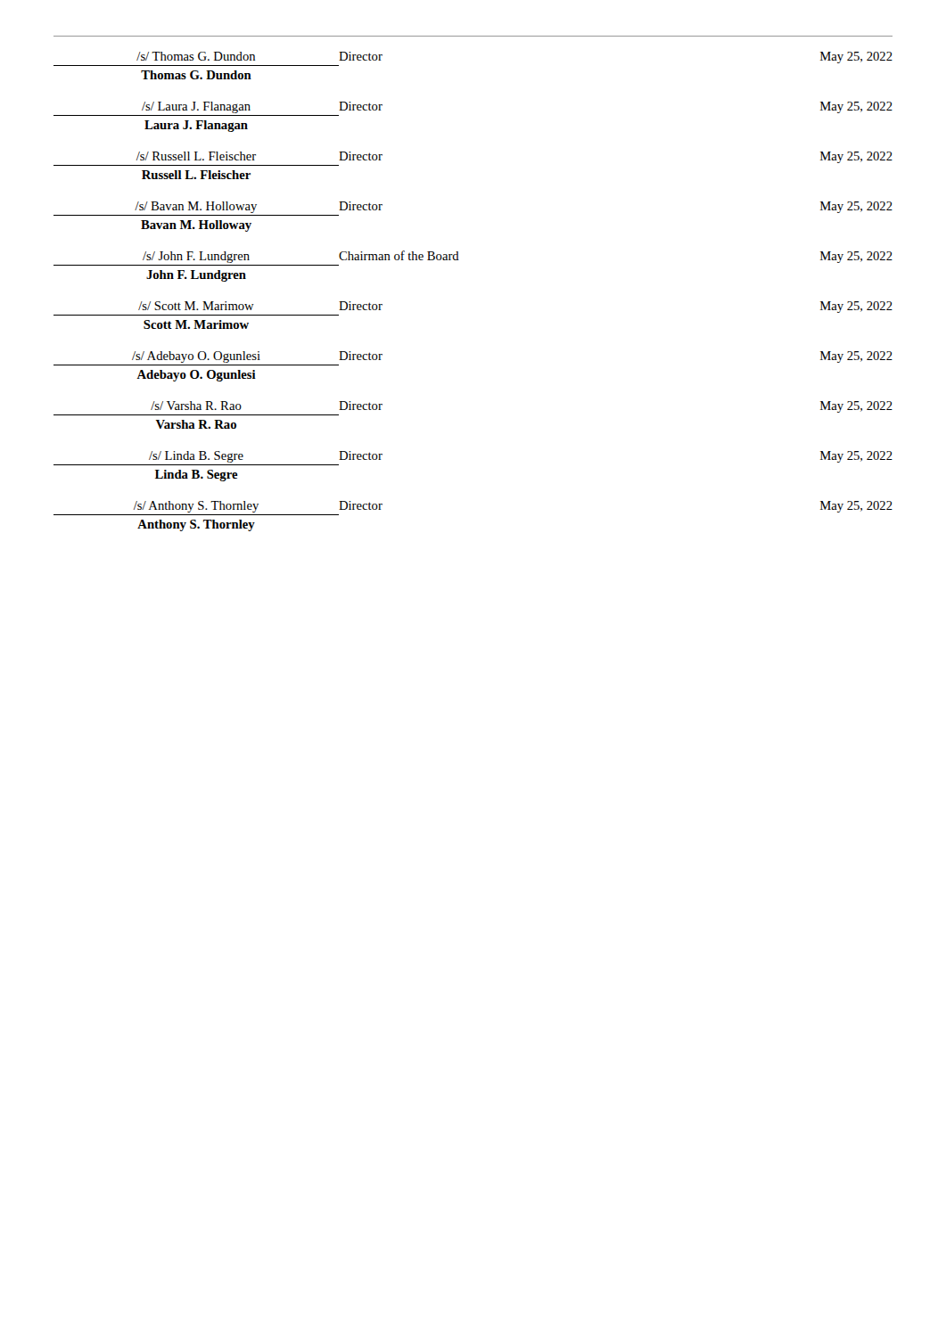| /s/ Thomas G. Dundon Thomas G. Dundon | Director | May 25, 2022 |
| /s/ Laura J. Flanagan Laura J. Flanagan | Director | May 25, 2022 |
| /s/ Russell L. Fleischer Russell L. Fleischer | Director | May 25, 2022 |
| /s/ Bavan M. Holloway Bavan M. Holloway | Director | May 25, 2022 |
| /s/ John F. Lundgren John F. Lundgren | Chairman of the Board | May 25, 2022 |
| /s/ Scott M. Marimow Scott M. Marimow | Director | May 25, 2022 |
| /s/ Adebayo O. Ogunlesi Adebayo O. Ogunlesi | Director | May 25, 2022 |
| /s/ Varsha R. Rao Varsha R. Rao | Director | May 25, 2022 |
| /s/ Linda B. Segre Linda B. Segre | Director | May 25, 2022 |
| /s/ Anthony S. Thornley Anthony S. Thornley | Director | May 25, 2022 |